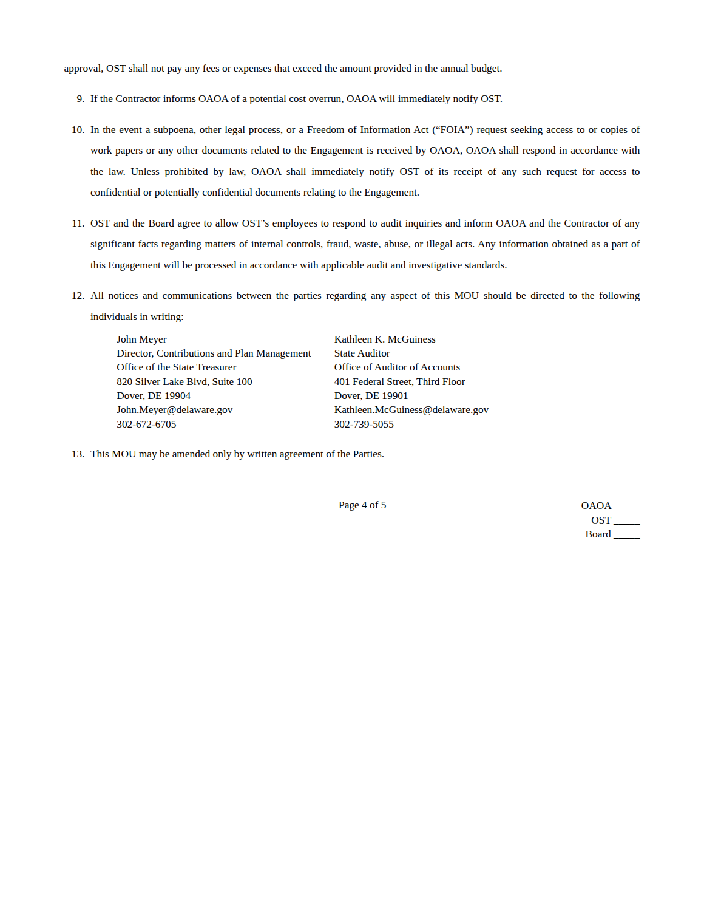approval, OST shall not pay any fees or expenses that exceed the amount provided in the annual budget.
If the Contractor informs OAOA of a potential cost overrun, OAOA will immediately notify OST.
In the event a subpoena, other legal process, or a Freedom of Information Act (“FOIA”) request seeking access to or copies of work papers or any other documents related to the Engagement is received by OAOA, OAOA shall respond in accordance with the law. Unless prohibited by law, OAOA shall immediately notify OST of its receipt of any such request for access to confidential or potentially confidential documents relating to the Engagement.
OST and the Board agree to allow OST’s employees to respond to audit inquiries and inform OAOA and the Contractor of any significant facts regarding matters of internal controls, fraud, waste, abuse, or illegal acts. Any information obtained as a part of this Engagement will be processed in accordance with applicable audit and investigative standards.
All notices and communications between the parties regarding any aspect of this MOU should be directed to the following individuals in writing:
| John Meyer | Kathleen K. McGuiness |
| Director, Contributions and Plan Management | State Auditor |
| Office of the State Treasurer | Office of Auditor of Accounts |
| 820 Silver Lake Blvd, Suite 100 | 401 Federal Street, Third Floor |
| Dover, DE 19904 | Dover, DE 19901 |
| John.Meyer@delaware.gov | Kathleen.McGuiness@delaware.gov |
| 302-672-6705 | 302-739-5055 |
This MOU may be amended only by written agreement of the Parties.
Page 4 of 5
OAOA _____
OST _____
Board _____